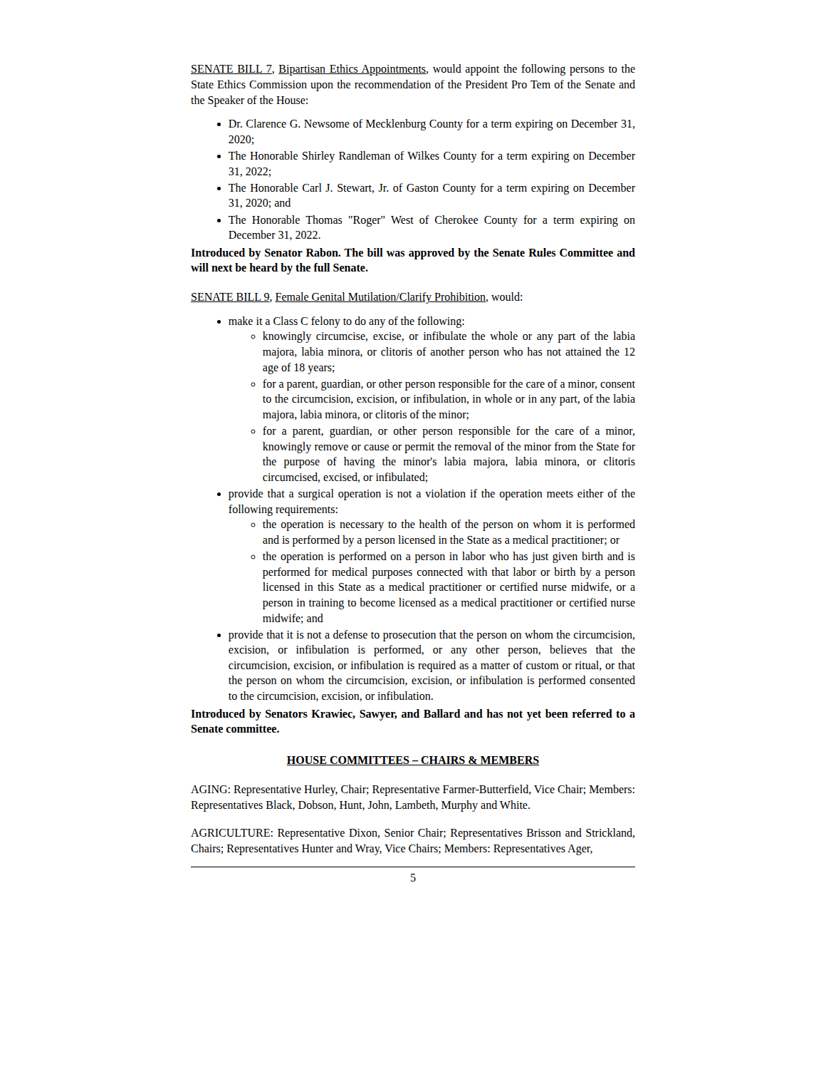SENATE BILL 7, Bipartisan Ethics Appointments, would appoint the following persons to the State Ethics Commission upon the recommendation of the President Pro Tem of the Senate and the Speaker of the House:
Dr. Clarence G. Newsome of Mecklenburg County for a term expiring on December 31, 2020;
The Honorable Shirley Randleman of Wilkes County for a term expiring on December 31, 2022;
The Honorable Carl J. Stewart, Jr. of Gaston County for a term expiring on December 31, 2020; and
The Honorable Thomas "Roger" West of Cherokee County for a term expiring on December 31, 2022.
Introduced by Senator Rabon. The bill was approved by the Senate Rules Committee and will next be heard by the full Senate.
SENATE BILL 9, Female Genital Mutilation/Clarify Prohibition, would:
make it a Class C felony to do any of the following:
knowingly circumcise, excise, or infibulate the whole or any part of the labia majora, labia minora, or clitoris of another person who has not attained the 12 age of 18 years;
for a parent, guardian, or other person responsible for the care of a minor, consent to the circumcision, excision, or infibulation, in whole or in any part, of the labia majora, labia minora, or clitoris of the minor;
for a parent, guardian, or other person responsible for the care of a minor, knowingly remove or cause or permit the removal of the minor from the State for the purpose of having the minor's labia majora, labia minora, or clitoris circumcised, excised, or infibulated;
provide that a surgical operation is not a violation if the operation meets either of the following requirements:
the operation is necessary to the health of the person on whom it is performed and is performed by a person licensed in the State as a medical practitioner; or
the operation is performed on a person in labor who has just given birth and is performed for medical purposes connected with that labor or birth by a person licensed in this State as a medical practitioner or certified nurse midwife, or a person in training to become licensed as a medical practitioner or certified nurse midwife; and
provide that it is not a defense to prosecution that the person on whom the circumcision, excision, or infibulation is performed, or any other person, believes that the circumcision, excision, or infibulation is required as a matter of custom or ritual, or that the person on whom the circumcision, excision, or infibulation is performed consented to the circumcision, excision, or infibulation.
Introduced by Senators Krawiec, Sawyer, and Ballard and has not yet been referred to a Senate committee.
HOUSE COMMITTEES – CHAIRS & MEMBERS
AGING: Representative Hurley, Chair; Representative Farmer-Butterfield, Vice Chair; Members: Representatives Black, Dobson, Hunt, John, Lambeth, Murphy and White.
AGRICULTURE: Representative Dixon, Senior Chair; Representatives Brisson and Strickland, Chairs; Representatives Hunter and Wray, Vice Chairs; Members: Representatives Ager,
5